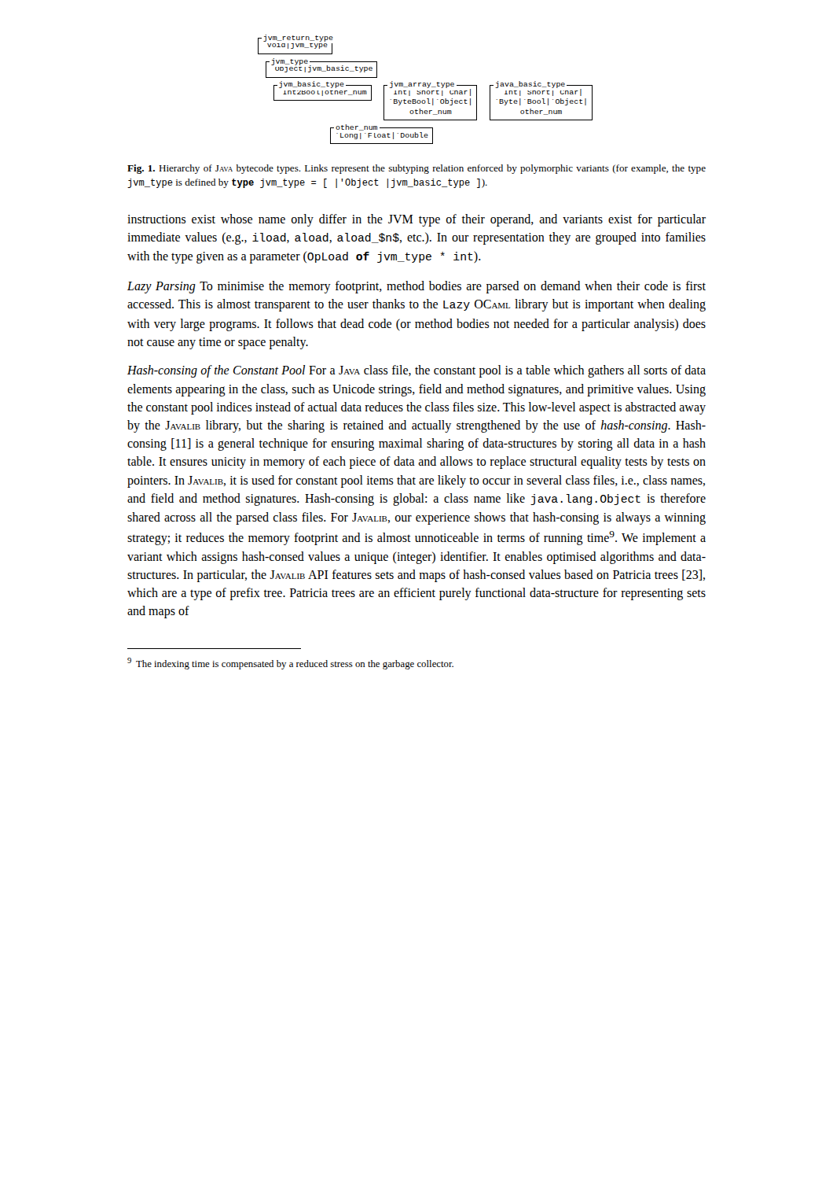jvm_return_type `Void|jvm_type
jvm_type `Object|jvm_basic_type
jvm_basic_type `Int2Bool|other_num jvm_array_type `Int|`Short|`Char|
`ByteBool|`Object|
other_num java_basic_type `Int|`Short|`Char|
`Byte|`Bool|`Object|
other_num
other_num `Long|`Float|`Double
Fig. 1. Hierarchy of Java bytecode types. Links represent the subtyping relation enforced by polymorphic variants (for example, the type jvm_type is defined by type jvm_type = [ |'Object |jvm_basic_type ]).
instructions exist whose name only differ in the JVM type of their operand, and variants exist for particular immediate values (e.g., iload, aload, aload_$n$, etc.). In our representation they are grouped into families with the type given as a parameter (OpLoad of jvm_type * int).
Lazy Parsing To minimise the memory footprint, method bodies are parsed on demand when their code is first accessed. This is almost transparent to the user thanks to the Lazy OCaml library but is important when dealing with very large programs. It follows that dead code (or method bodies not needed for a particular analysis) does not cause any time or space penalty.
Hash-consing of the Constant Pool For a Java class file, the constant pool is a table which gathers all sorts of data elements appearing in the class, such as Unicode strings, field and method signatures, and primitive values. Using the constant pool indices instead of actual data reduces the class files size. This low-level aspect is abstracted away by the Javalib library, but the sharing is retained and actually strengthened by the use of hash-consing. Hash-consing [11] is a general technique for ensuring maximal sharing of data-structures by storing all data in a hash table. It ensures unicity in memory of each piece of data and allows to replace structural equality tests by tests on pointers. In Javalib, it is used for constant pool items that are likely to occur in several class files, i.e., class names, and field and method signatures. Hash-consing is global: a class name like java.lang.Object is therefore shared across all the parsed class files. For Javalib, our experience shows that hash-consing is always a winning strategy; it reduces the memory footprint and is almost unnoticeable in terms of running time9. We implement a variant which assigns hash-consed values a unique (integer) identifier. It enables optimised algorithms and data-structures. In particular, the Javalib API features sets and maps of hash-consed values based on Patricia trees [23], which are a type of prefix tree. Patricia trees are an efficient purely functional data-structure for representing sets and maps of
9 The indexing time is compensated by a reduced stress on the garbage collector.